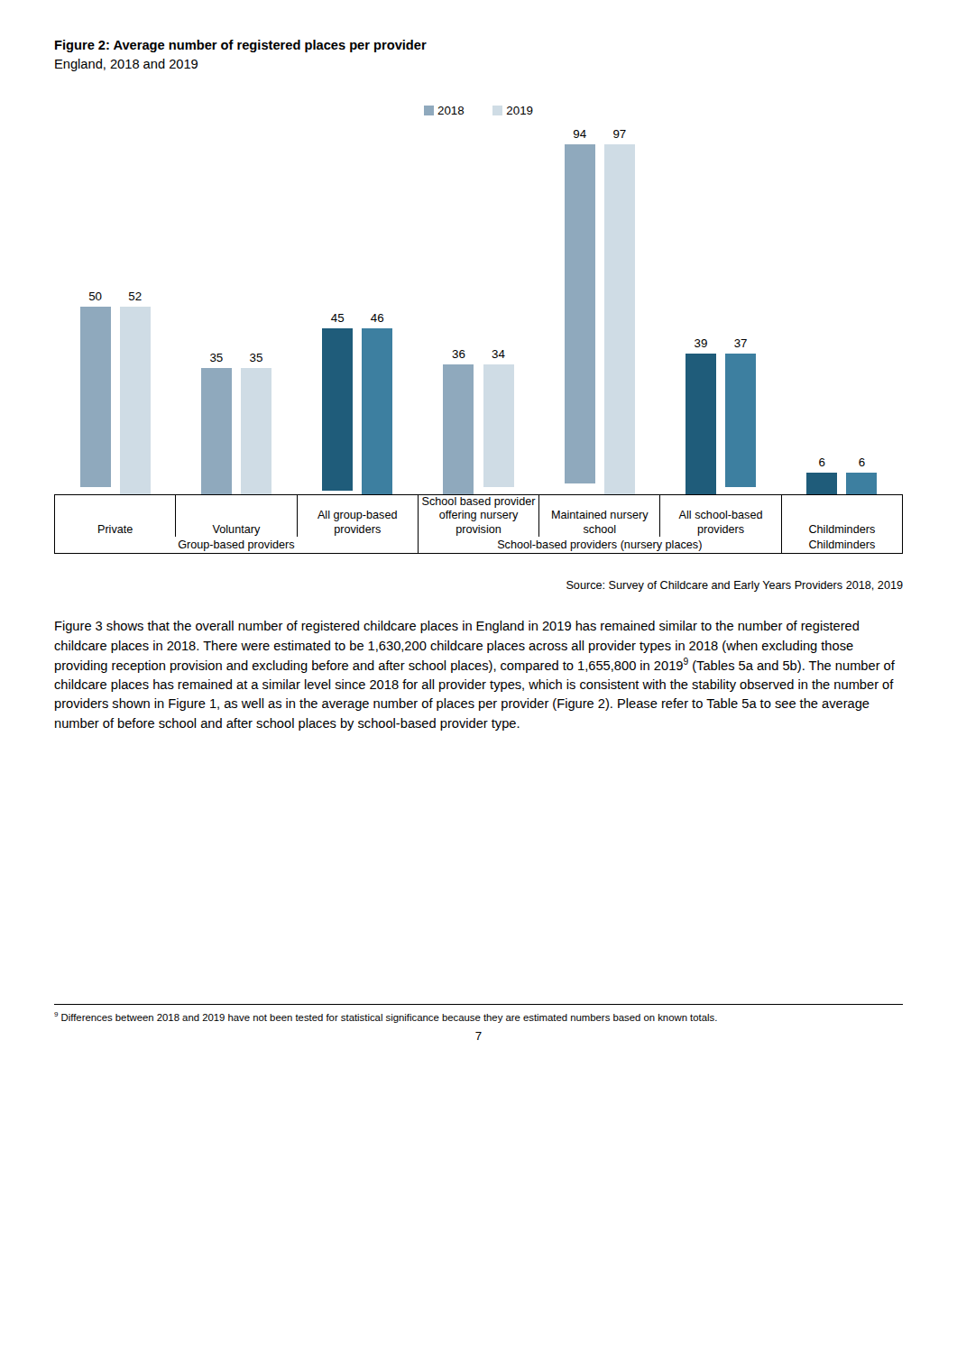Figure 2: Average number of registered places per provider
England, 2018 and 2019
2018 2019
| 50 52 | 35 35 | 45 46 | 36 34 | 94 97 | 39 37 | 6 6 |
| Private | Voluntary | All group-based providers | School based provider offering nursery provision | Maintained nursery school | All school-based providers | Childminders |
| Group-based providers | School-based providers (nursery places) | Childminders |
Source: Survey of Childcare and Early Years Providers 2018, 2019
Figure 3 shows that the overall number of registered childcare places in England in 2019 has remained similar to the number of registered childcare places in 2018. There were estimated to be 1,630,200 childcare places across all provider types in 2018 (when excluding those providing reception provision and excluding before and after school places), compared to 1,655,800 in 20199 (Tables 5a and 5b). The number of childcare places has remained at a similar level since 2018 for all provider types, which is consistent with the stability observed in the number of providers shown in Figure 1, as well as in the average number of places per provider (Figure 2). Please refer to Table 5a to see the average number of before school and after school places by school-based provider type.
9 Differences between 2018 and 2019 have not been tested for statistical significance because they are estimated numbers based on known totals.
7